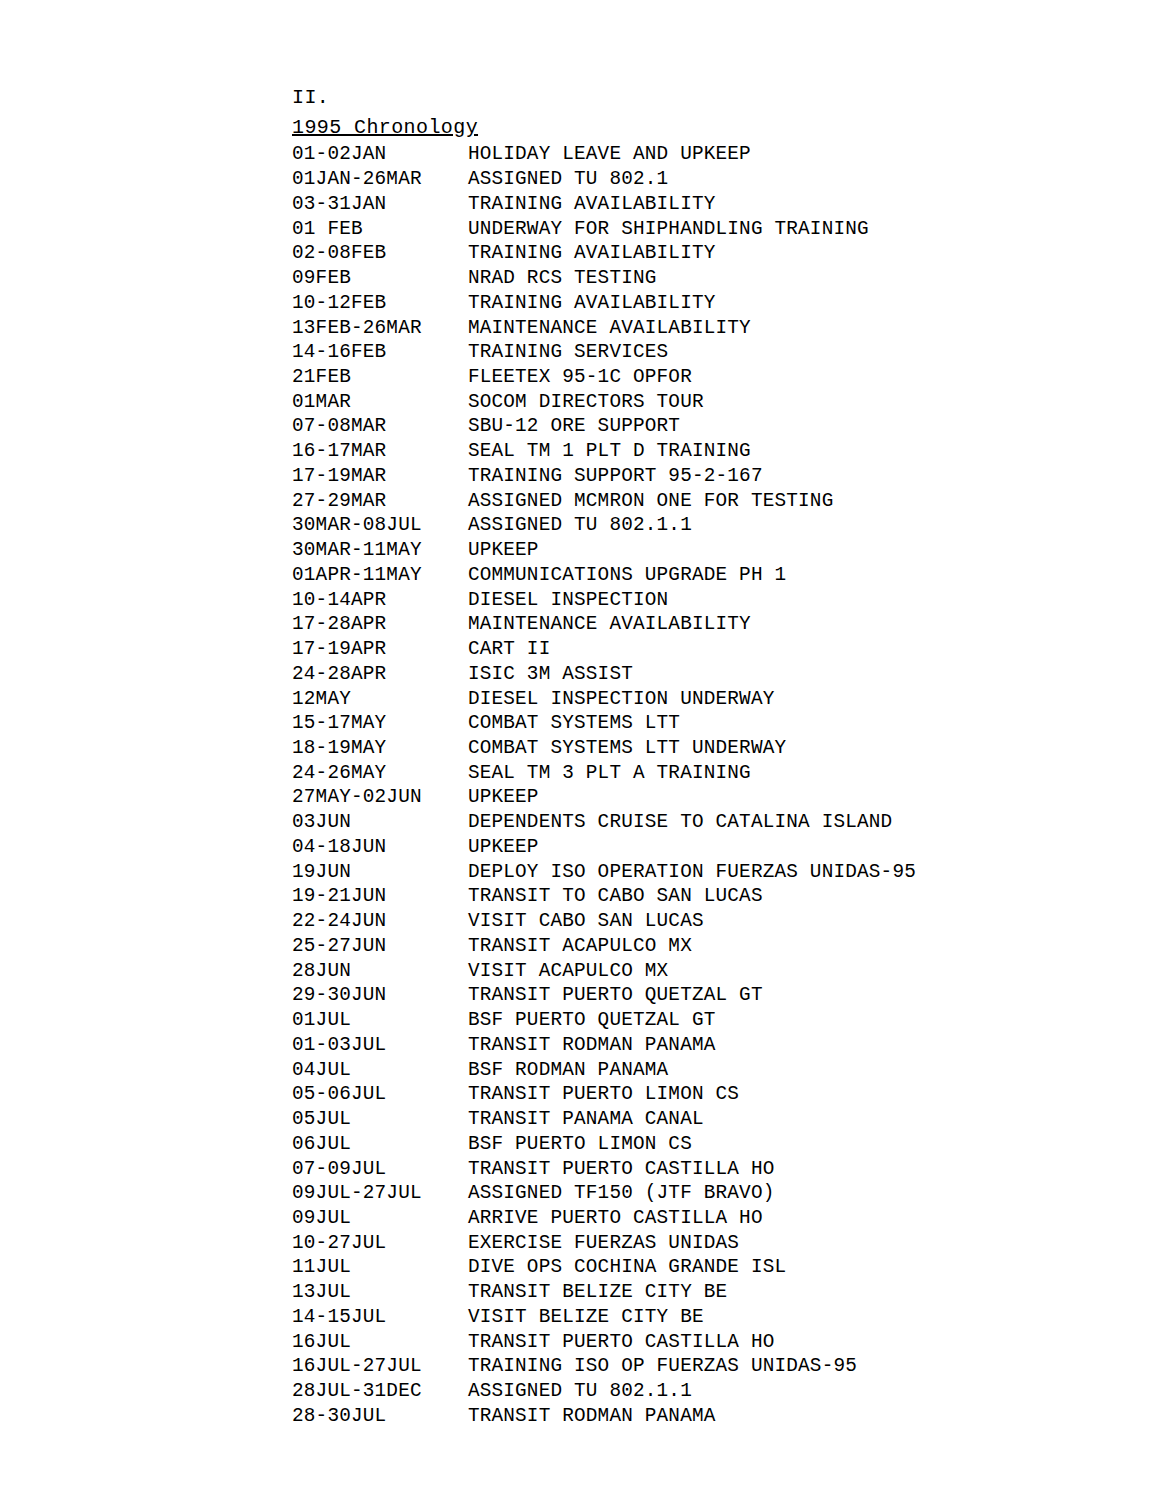II.
1995 Chronology
| 01-02JAN | HOLIDAY LEAVE AND UPKEEP |
| 01JAN-26MAR | ASSIGNED TU 802.1 |
| 03-31JAN | TRAINING AVAILABILITY |
| 01 FEB | UNDERWAY FOR SHIPHANDLING TRAINING |
| 02-08FEB | TRAINING AVAILABILITY |
| 09FEB | NRAD RCS TESTING |
| 10-12FEB | TRAINING AVAILABILITY |
| 13FEB-26MAR | MAINTENANCE AVAILABILITY |
| 14-16FEB | TRAINING SERVICES |
| 21FEB | FLEETEX 95-1C OPFOR |
| 01MAR | SOCOM DIRECTORS TOUR |
| 07-08MAR | SBU-12 ORE SUPPORT |
| 16-17MAR | SEAL TM 1 PLT D TRAINING |
| 17-19MAR | TRAINING SUPPORT 95-2-167 |
| 27-29MAR | ASSIGNED MCMRON ONE FOR TESTING |
| 30MAR-08JUL | ASSIGNED TU 802.1.1 |
| 30MAR-11MAY | UPKEEP |
| 01APR-11MAY | COMMUNICATIONS UPGRADE PH 1 |
| 10-14APR | DIESEL INSPECTION |
| 17-28APR | MAINTENANCE AVAILABILITY |
| 17-19APR | CART II |
| 24-28APR | ISIC 3M ASSIST |
| 12MAY | DIESEL INSPECTION UNDERWAY |
| 15-17MAY | COMBAT SYSTEMS LTT |
| 18-19MAY | COMBAT SYSTEMS LTT UNDERWAY |
| 24-26MAY | SEAL TM 3 PLT A TRAINING |
| 27MAY-02JUN | UPKEEP |
| 03JUN | DEPENDENTS CRUISE TO CATALINA ISLAND |
| 04-18JUN | UPKEEP |
| 19JUN | DEPLOY ISO OPERATION FUERZAS UNIDAS-95 |
| 19-21JUN | TRANSIT TO CABO SAN LUCAS |
| 22-24JUN | VISIT CABO SAN LUCAS |
| 25-27JUN | TRANSIT ACAPULCO MX |
| 28JUN | VISIT ACAPULCO MX |
| 29-30JUN | TRANSIT PUERTO QUETZAL GT |
| 01JUL | BSF PUERTO QUETZAL GT |
| 01-03JUL | TRANSIT RODMAN PANAMA |
| 04JUL | BSF RODMAN PANAMA |
| 05-06JUL | TRANSIT PUERTO LIMON CS |
| 05JUL | TRANSIT PANAMA CANAL |
| 06JUL | BSF PUERTO LIMON CS |
| 07-09JUL | TRANSIT PUERTO CASTILLA HO |
| 09JUL-27JUL | ASSIGNED TF150 (JTF BRAVO) |
| 09JUL | ARRIVE PUERTO CASTILLA HO |
| 10-27JUL | EXERCISE FUERZAS UNIDAS |
| 11JUL | DIVE OPS COCHINA GRANDE ISL |
| 13JUL | TRANSIT BELIZE CITY BE |
| 14-15JUL | VISIT BELIZE CITY BE |
| 16JUL | TRANSIT PUERTO CASTILLA HO |
| 16JUL-27JUL | TRAINING ISO OP FUERZAS UNIDAS-95 |
| 28JUL-31DEC | ASSIGNED TU 802.1.1 |
| 28-30JUL | TRANSIT RODMAN PANAMA |